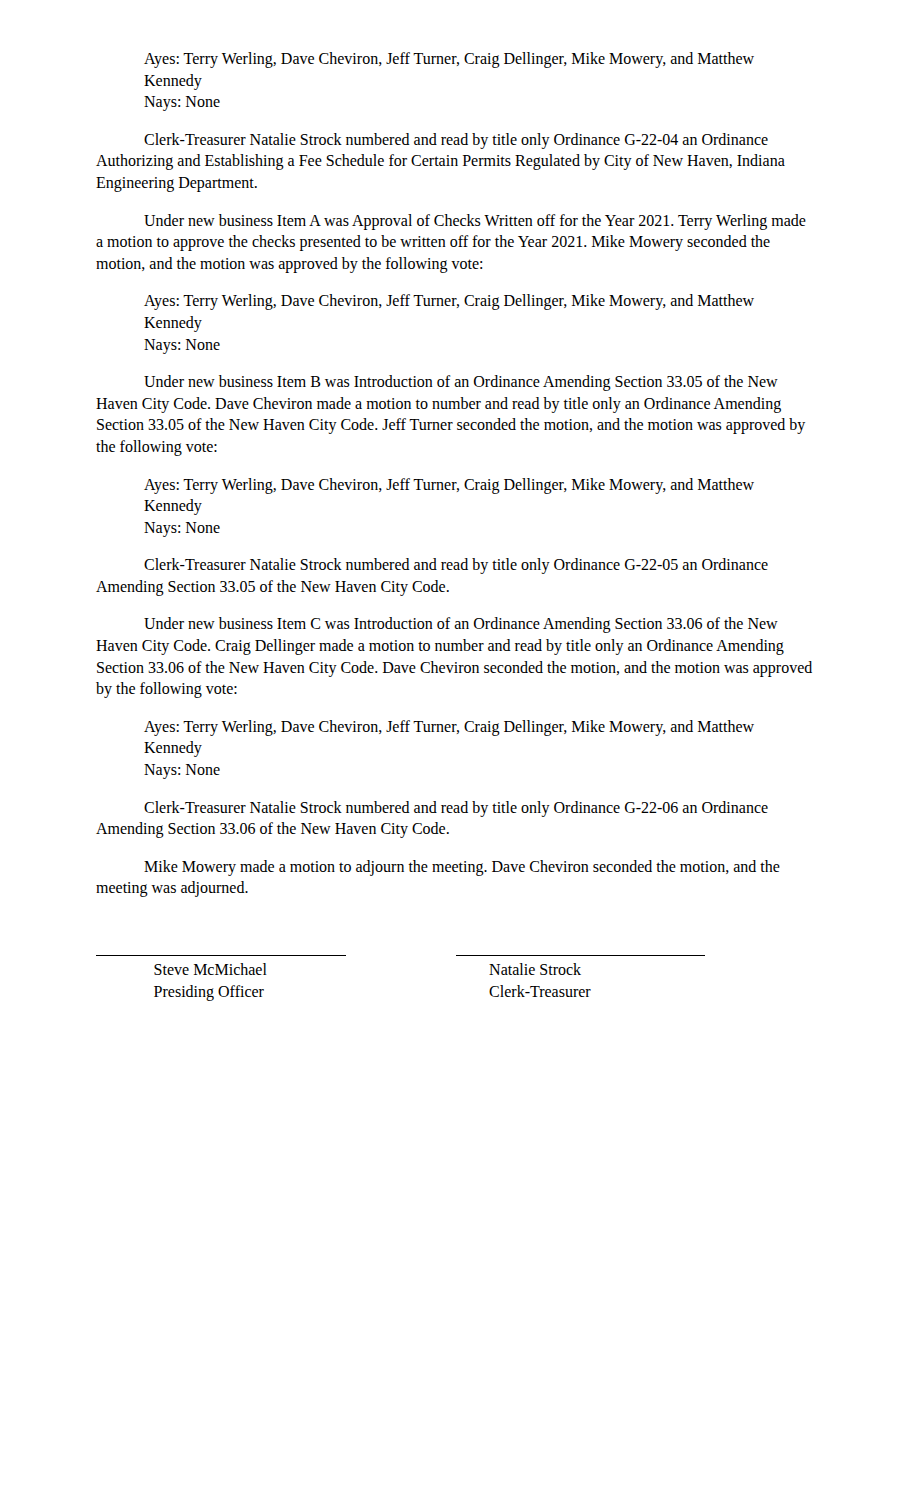Ayes: Terry Werling, Dave Cheviron, Jeff Turner, Craig Dellinger, Mike Mowery, and Matthew Kennedy
Nays: None
Clerk-Treasurer Natalie Strock numbered and read by title only Ordinance G-22-04 an Ordinance Authorizing and Establishing a Fee Schedule for Certain Permits Regulated by City of New Haven, Indiana Engineering Department.
Under new business Item A was Approval of Checks Written off for the Year 2021. Terry Werling made a motion to approve the checks presented to be written off for the Year 2021. Mike Mowery seconded the motion, and the motion was approved by the following vote:
Ayes: Terry Werling, Dave Cheviron, Jeff Turner, Craig Dellinger, Mike Mowery, and Matthew Kennedy
Nays: None
Under new business Item B was Introduction of an Ordinance Amending Section 33.05 of the New Haven City Code. Dave Cheviron made a motion to number and read by title only an Ordinance Amending Section 33.05 of the New Haven City Code. Jeff Turner seconded the motion, and the motion was approved by the following vote:
Ayes: Terry Werling, Dave Cheviron, Jeff Turner, Craig Dellinger, Mike Mowery, and Matthew Kennedy
Nays: None
Clerk-Treasurer Natalie Strock numbered and read by title only Ordinance G-22-05 an Ordinance Amending Section 33.05 of the New Haven City Code.
Under new business Item C was Introduction of an Ordinance Amending Section 33.06 of the New Haven City Code. Craig Dellinger made a motion to number and read by title only an Ordinance Amending Section 33.06 of the New Haven City Code. Dave Cheviron seconded the motion, and the motion was approved by the following vote:
Ayes: Terry Werling, Dave Cheviron, Jeff Turner, Craig Dellinger, Mike Mowery, and Matthew Kennedy
Nays: None
Clerk-Treasurer Natalie Strock numbered and read by title only Ordinance G-22-06 an Ordinance Amending Section 33.06 of the New Haven City Code.
Mike Mowery made a motion to adjourn the meeting. Dave Cheviron seconded the motion, and the meeting was adjourned.
| Steve McMichael Presiding Officer | Natalie Strock Clerk-Treasurer |